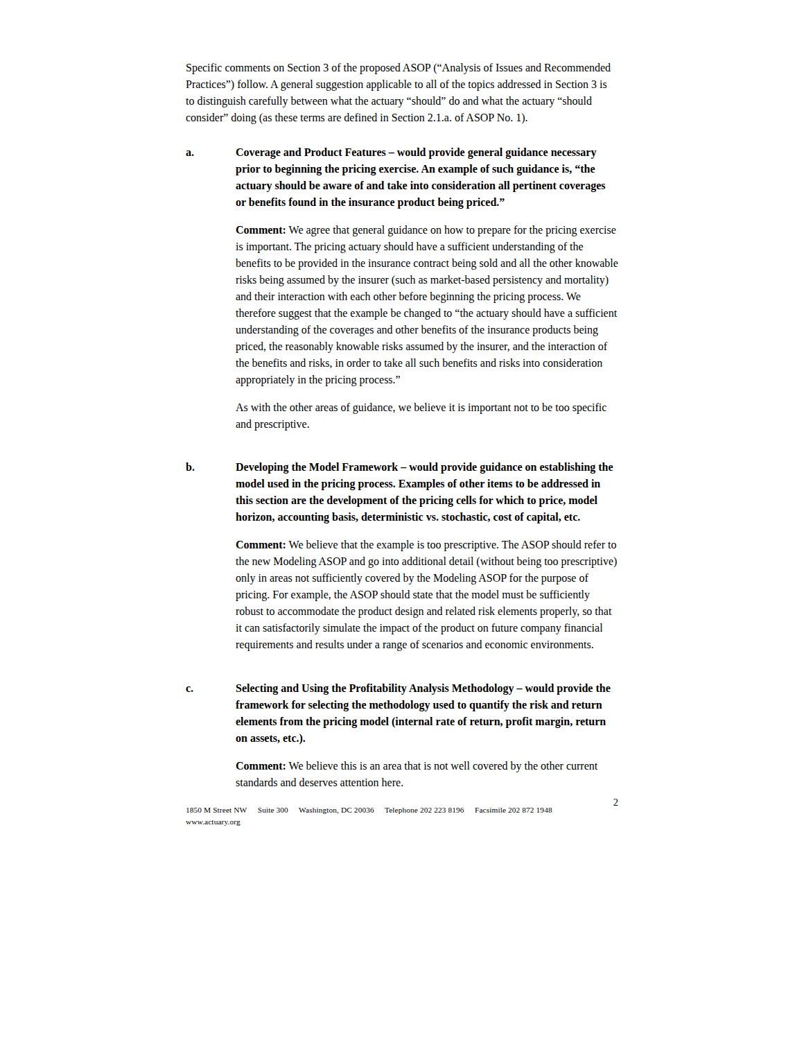Specific comments on Section 3 of the proposed ASOP (“Analysis of Issues and Recommended Practices”) follow. A general suggestion applicable to all of the topics addressed in Section 3 is to distinguish carefully between what the actuary “should” do and what the actuary “should consider” doing (as these terms are defined in Section 2.1.a. of ASOP No. 1).
a.
Coverage and Product Features – would provide general guidance necessary prior to beginning the pricing exercise. An example of such guidance is, “the actuary should be aware of and take into consideration all pertinent coverages or benefits found in the insurance product being priced.”
Comment: We agree that general guidance on how to prepare for the pricing exercise is important. The pricing actuary should have a sufficient understanding of the benefits to be provided in the insurance contract being sold and all the other knowable risks being assumed by the insurer (such as market-based persistency and mortality) and their interaction with each other before beginning the pricing process. We therefore suggest that the example be changed to “the actuary should have a sufficient understanding of the coverages and other benefits of the insurance products being priced, the reasonably knowable risks assumed by the insurer, and the interaction of the benefits and risks, in order to take all such benefits and risks into consideration appropriately in the pricing process.”
As with the other areas of guidance, we believe it is important not to be too specific and prescriptive.
b.
Developing the Model Framework – would provide guidance on establishing the model used in the pricing process. Examples of other items to be addressed in this section are the development of the pricing cells for which to price, model horizon, accounting basis, deterministic vs. stochastic, cost of capital, etc.
Comment: We believe that the example is too prescriptive. The ASOP should refer to the new Modeling ASOP and go into additional detail (without being too prescriptive) only in areas not sufficiently covered by the Modeling ASOP for the purpose of pricing. For example, the ASOP should state that the model must be sufficiently robust to accommodate the product design and related risk elements properly, so that it can satisfactorily simulate the impact of the product on future company financial requirements and results under a range of scenarios and economic environments.
c.
Selecting and Using the Profitability Analysis Methodology – would provide the framework for selecting the methodology used to quantify the risk and return elements from the pricing model (internal rate of return, profit margin, return on assets, etc.).
Comment: We believe this is an area that is not well covered by the other current standards and deserves attention here.
2
1850 M Street NW Suite 300 Washington, DC 20036 Telephone 202 223 8196 Facsimile 202 872 1948 www.actuary.org